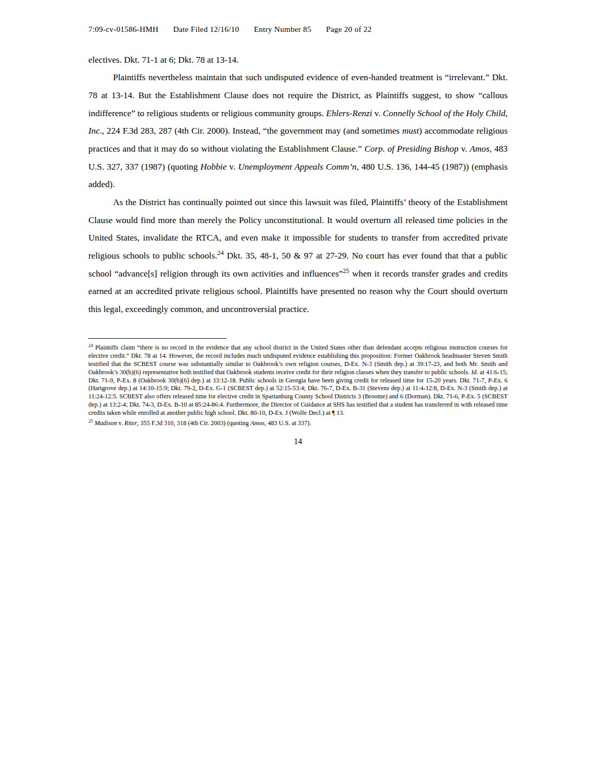7:09-cv-01586-HMH Date Filed 12/16/10 Entry Number 85 Page 20 of 22
electives. Dkt. 71-1 at 6; Dkt. 78 at 13-14.
Plaintiffs nevertheless maintain that such undisputed evidence of even-handed treatment is “irrelevant.” Dkt. 78 at 13-14. But the Establishment Clause does not require the District, as Plaintiffs suggest, to show “callous indifference” to religious students or religious community groups. Ehlers-Renzi v. Connelly School of the Holy Child, Inc., 224 F.3d 283, 287 (4th Cir. 2000). Instead, “the government may (and sometimes must) accommodate religious practices and that it may do so without violating the Establishment Clause.” Corp. of Presiding Bishop v. Amos, 483 U.S. 327, 337 (1987) (quoting Hobbie v. Unemployment Appeals Comm’n, 480 U.S. 136, 144-45 (1987)) (emphasis added).
As the District has continually pointed out since this lawsuit was filed, Plaintiffs’ theory of the Establishment Clause would find more than merely the Policy unconstitutional. It would overturn all released time policies in the United States, invalidate the RTCA, and even make it impossible for students to transfer from accredited private religious schools to public schools.24 Dkt. 35, 48-1, 50 & 97 at 27-29. No court has ever found that that a public school “advance[s] religion through its own activities and influences”25 when it records transfer grades and credits earned at an accredited private religious school. Plaintiffs have presented no reason why the Court should overturn this legal, exceedingly common, and uncontroversial practice.
24 Plaintiffs claim “there is no record in the evidence that any school district in the United States other than defendant accepts religious instruction courses for elective credit.” Dkt. 78 at 14. However, the record includes much undisputed evidence establishing this proposition: Former Oakbrook headmaster Steven Smith testified that the SCBEST course was substantially similar to Oakbrook’s own religion courses, D-Ex. N-3 (Smith dep.) at 39:17-23, and both Mr. Smith and Oakbrook’s 30(b)(6) representative both testified that Oakbrook students receive credit for their religion classes when they transfer to public schools. Id. at 41:6-15; Dkt. 71-9, P-Ex. 8 (Oakbrook 30(b)(6) dep.) at 33:12-18. Public schools in Georgia have been giving credit for released time for 15-20 years. Dkt. 71-7, P-Ex. 6 (Hartgrove dep.) at 14:10-15:9; Dkt. 79-2, D-Ex. G-1 (SCBEST dep.) at 52:15-53:4; Dkt. 76-7, D-Ex. B-31 (Stevens dep.) at 11:4-12:8, D-Ex. N-3 (Smith dep.) at 11:24-12:5. SCBEST also offers released time for elective credit in Spartanburg County School Districts 3 (Broome) and 6 (Dorman). Dkt. 71-6, P-Ex. 5 (SCBEST dep.) at 13:2-4; Dkt. 74-3, D-Ex. B-10 at 85:24-86:4. Furthermore, the Director of Guidance at SHS has testified that a student has transferred in with released time credits taken while enrolled at another public high school. Dkt. 80-10, D-Ex. J (Wolfe Decl.) at ¶ 13.
25 Madison v. Riter, 355 F.3d 310, 318 (4th Cir. 2003) (quoting Amos, 483 U.S. at 337).
14